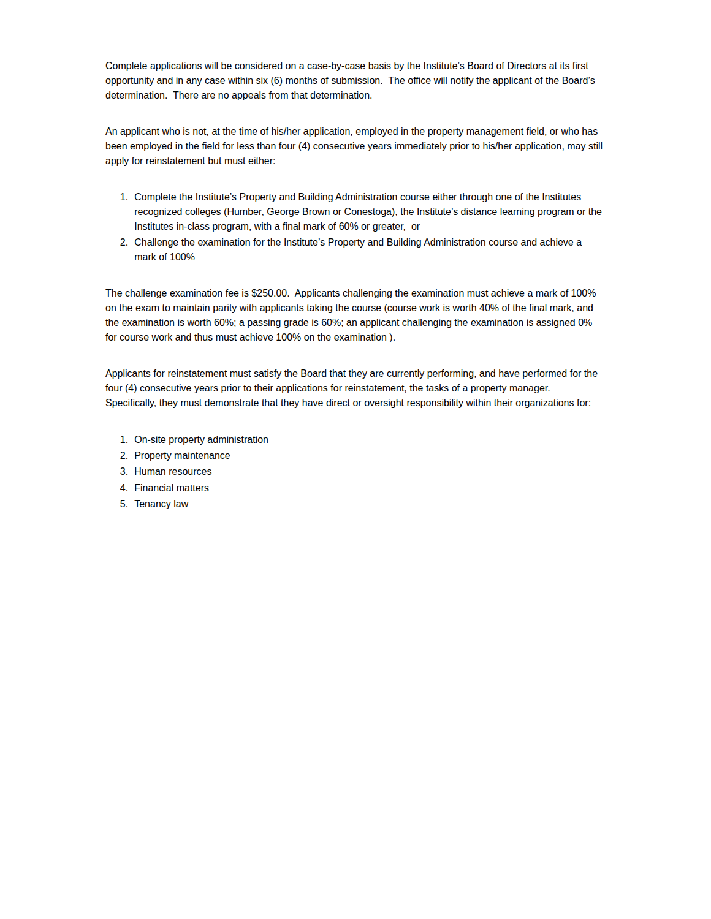Complete applications will be considered on a case-by-case basis by the Institute’s Board of Directors at its first opportunity and in any case within six (6) months of submission. The office will notify the applicant of the Board’s determination. There are no appeals from that determination.
An applicant who is not, at the time of his/her application, employed in the property management field, or who has been employed in the field for less than four (4) consecutive years immediately prior to his/her application, may still apply for reinstatement but must either:
Complete the Institute’s Property and Building Administration course either through one of the Institutes recognized colleges (Humber, George Brown or Conestoga), the Institute’s distance learning program or the Institutes in-class program, with a final mark of 60% or greater, or
Challenge the examination for the Institute’s Property and Building Administration course and achieve a mark of 100%
The challenge examination fee is $250.00. Applicants challenging the examination must achieve a mark of 100% on the exam to maintain parity with applicants taking the course (course work is worth 40% of the final mark, and the examination is worth 60%; a passing grade is 60%; an applicant challenging the examination is assigned 0% for course work and thus must achieve 100% on the examination ).
Applicants for reinstatement must satisfy the Board that they are currently performing, and have performed for the four (4) consecutive years prior to their applications for reinstatement, the tasks of a property manager. Specifically, they must demonstrate that they have direct or oversight responsibility within their organizations for:
On-site property administration
Property maintenance
Human resources
Financial matters
Tenancy law